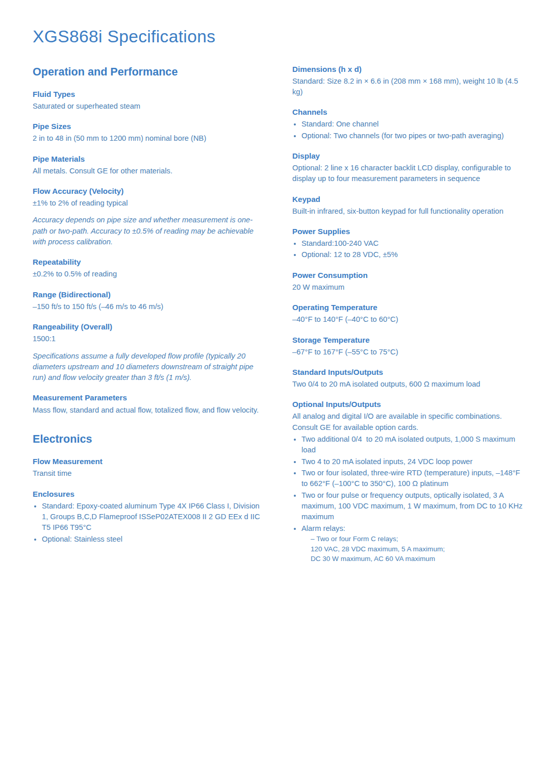XGS868i Specifications
Operation and Performance
Fluid Types
Saturated or superheated steam
Pipe Sizes
2 in to 48 in (50 mm to 1200 mm) nominal bore (NB)
Pipe Materials
All metals. Consult GE for other materials.
Flow Accuracy (Velocity)
±1% to 2% of reading typical
Accuracy depends on pipe size and whether measurement is one-path or two-path. Accuracy to ±0.5% of reading may be achievable with process calibration.
Repeatability
±0.2% to 0.5% of reading
Range (Bidirectional)
–150 ft/s to 150 ft/s (–46 m/s to 46 m/s)
Rangeability (Overall)
1500:1
Specifications assume a fully developed flow profile (typically 20 diameters upstream and 10 diameters downstream of straight pipe run) and flow velocity greater than 3 ft/s (1 m/s).
Measurement Parameters
Mass flow, standard and actual flow, totalized flow, and flow velocity.
Electronics
Flow Measurement
Transit time
Enclosures
Standard: Epoxy-coated aluminum Type 4X IP66 Class I, Division 1, Groups B,C,D Flameproof ISSeP02ATEX008 II 2 GD EEx d IIC T5 IP66 T95°C
Optional: Stainless steel
Dimensions (h x d)
Standard: Size 8.2 in × 6.6 in (208 mm × 168 mm), weight 10 lb (4.5 kg)
Channels
Standard: One channel
Optional: Two channels (for two pipes or two-path averaging)
Display
Optional: 2 line x 16 character backlit LCD display, configurable to display up to four measurement parameters in sequence
Keypad
Built-in infrared, six-button keypad for full functionality operation
Power Supplies
Standard:100-240 VAC
Optional: 12 to 28 VDC, ±5%
Power Consumption
20 W maximum
Operating Temperature
–40°F to 140°F (–40°C to 60°C)
Storage Temperature
–67°F to 167°F (–55°C to 75°C)
Standard Inputs/Outputs
Two 0/4 to 20 mA isolated outputs, 600 Ω maximum load
Optional Inputs/Outputs
All analog and digital I/O are available in specific combinations. Consult GE for available option cards.
Two additional 0/4 to 20 mA isolated outputs, 1,000 S maximum load
Two 4 to 20 mA isolated inputs, 24 VDC loop power
Two or four isolated, three-wire RTD (temperature) inputs, –148°F to 662°F (–100°C to 350°C), 100 Ω platinum
Two or four pulse or frequency outputs, optically isolated, 3 A maximum, 100 VDC maximum, 1 W maximum, from DC to 10 KHz maximum
Alarm relays:
Two or four Form C relays;
120 VAC, 28 VDC maximum, 5 A maximum;
DC 30 W maximum, AC 60 VA maximum